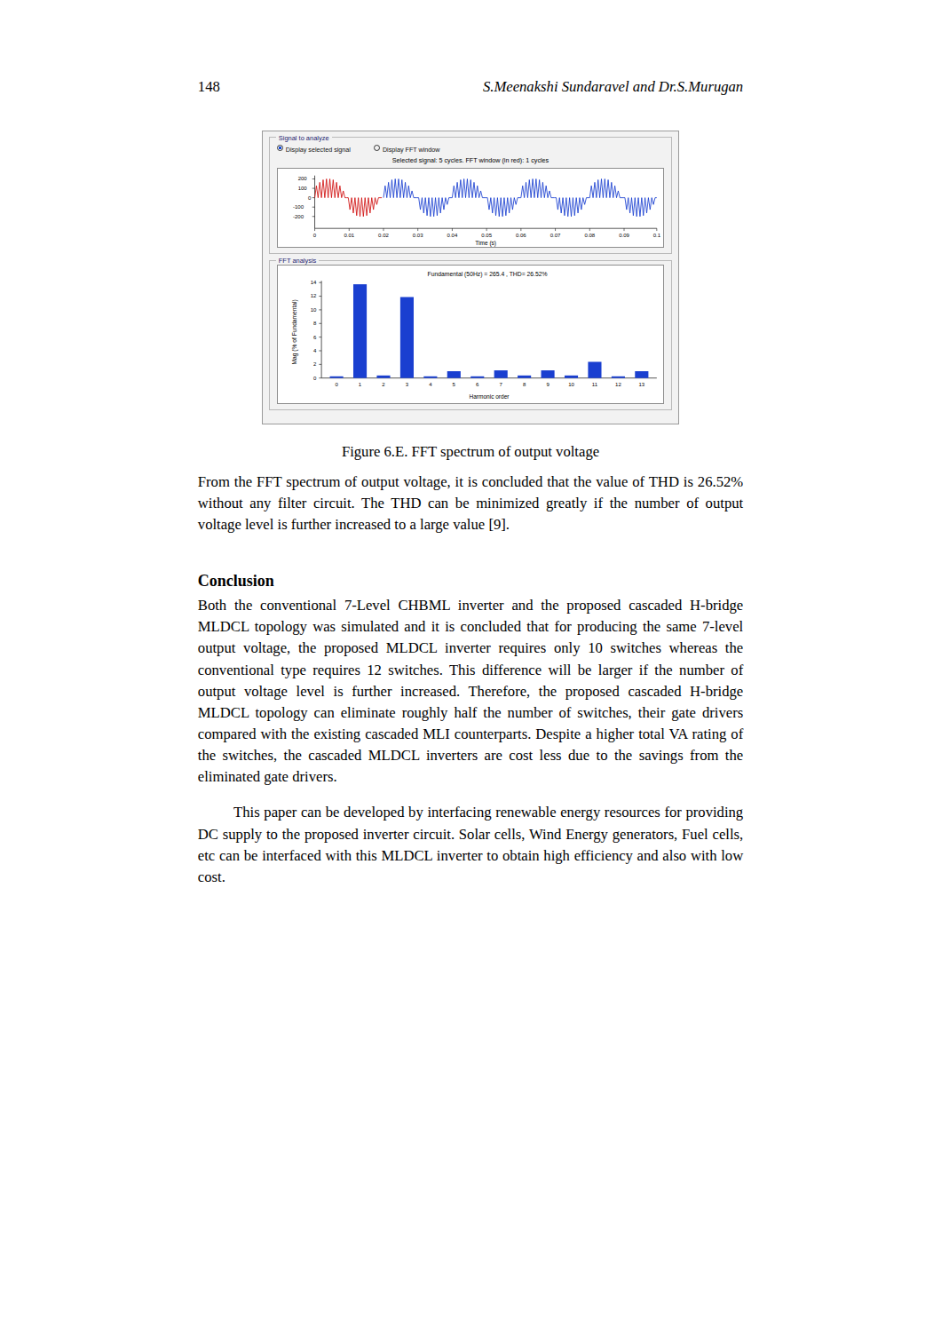148
S.Meenakshi Sundaravel and Dr.S.Murugan
Signal to analyze
Display selected signal Display FFT window
Selected signal: 5 cycles. FFT window (in red): 1 cycles
200 100 0 -100 -200 0 0.01 0.02 0.03 0.04 0.05 0.06 0.07 0.08 0.09 0.1 Time (s)
FFT analysis
Fundamental (50Hz) = 265.4 , THD= 26.52% 0 2 4 6 8 10 12 14 Mag (% of Fundamental) 0 1 2 3 4 5 6 7 8 9 10 11 12 13 Harmonic order
Figure 6.E. FFT spectrum of output voltage
From the FFT spectrum of output voltage, it is concluded that the value of THD is 26.52% without any filter circuit. The THD can be minimized greatly if the number of output voltage level is further increased to a large value [9].
Conclusion
Both the conventional 7-Level CHBML inverter and the proposed cascaded H-bridge MLDCL topology was simulated and it is concluded that for producing the same 7-level output voltage, the proposed MLDCL inverter requires only 10 switches whereas the conventional type requires 12 switches. This difference will be larger if the number of output voltage level is further increased. Therefore, the proposed cascaded H-bridge MLDCL topology can eliminate roughly half the number of switches, their gate drivers compared with the existing cascaded MLI counterparts. Despite a higher total VA rating of the switches, the cascaded MLDCL inverters are cost less due to the savings from the eliminated gate drivers.
This paper can be developed by interfacing renewable energy resources for providing DC supply to the proposed inverter circuit. Solar cells, Wind Energy generators, Fuel cells, etc can be interfaced with this MLDCL inverter to obtain high efficiency and also with low cost.